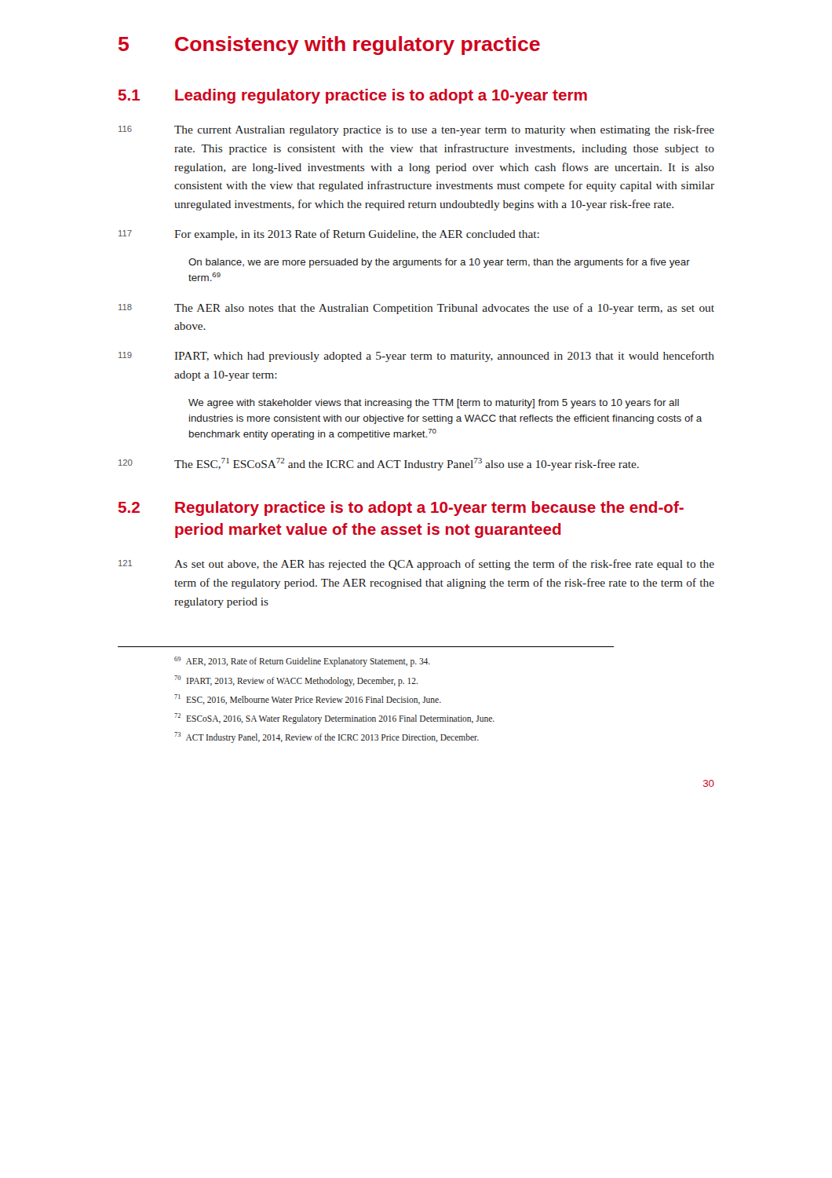5 Consistency with regulatory practice
5.1 Leading regulatory practice is to adopt a 10-year term
116 The current Australian regulatory practice is to use a ten-year term to maturity when estimating the risk-free rate. This practice is consistent with the view that infrastructure investments, including those subject to regulation, are long-lived investments with a long period over which cash flows are uncertain. It is also consistent with the view that regulated infrastructure investments must compete for equity capital with similar unregulated investments, for which the required return undoubtedly begins with a 10-year risk-free rate.
117 For example, in its 2013 Rate of Return Guideline, the AER concluded that:
On balance, we are more persuaded by the arguments for a 10 year term, than the arguments for a five year term.69
118 The AER also notes that the Australian Competition Tribunal advocates the use of a 10-year term, as set out above.
119 IPART, which had previously adopted a 5-year term to maturity, announced in 2013 that it would henceforth adopt a 10-year term:
We agree with stakeholder views that increasing the TTM [term to maturity] from 5 years to 10 years for all industries is more consistent with our objective for setting a WACC that reflects the efficient financing costs of a benchmark entity operating in a competitive market.70
120 The ESC,71 ESCoSA72 and the ICRC and ACT Industry Panel73 also use a 10-year risk-free rate.
5.2 Regulatory practice is to adopt a 10-year term because the end-of-period market value of the asset is not guaranteed
121 As set out above, the AER has rejected the QCA approach of setting the term of the risk-free rate equal to the term of the regulatory period. The AER recognised that aligning the term of the risk-free rate to the term of the regulatory period is
69 AER, 2013, Rate of Return Guideline Explanatory Statement, p. 34.
70 IPART, 2013, Review of WACC Methodology, December, p. 12.
71 ESC, 2016, Melbourne Water Price Review 2016 Final Decision, June.
72 ESCoSA, 2016, SA Water Regulatory Determination 2016 Final Determination, June.
73 ACT Industry Panel, 2014, Review of the ICRC 2013 Price Direction, December.
30